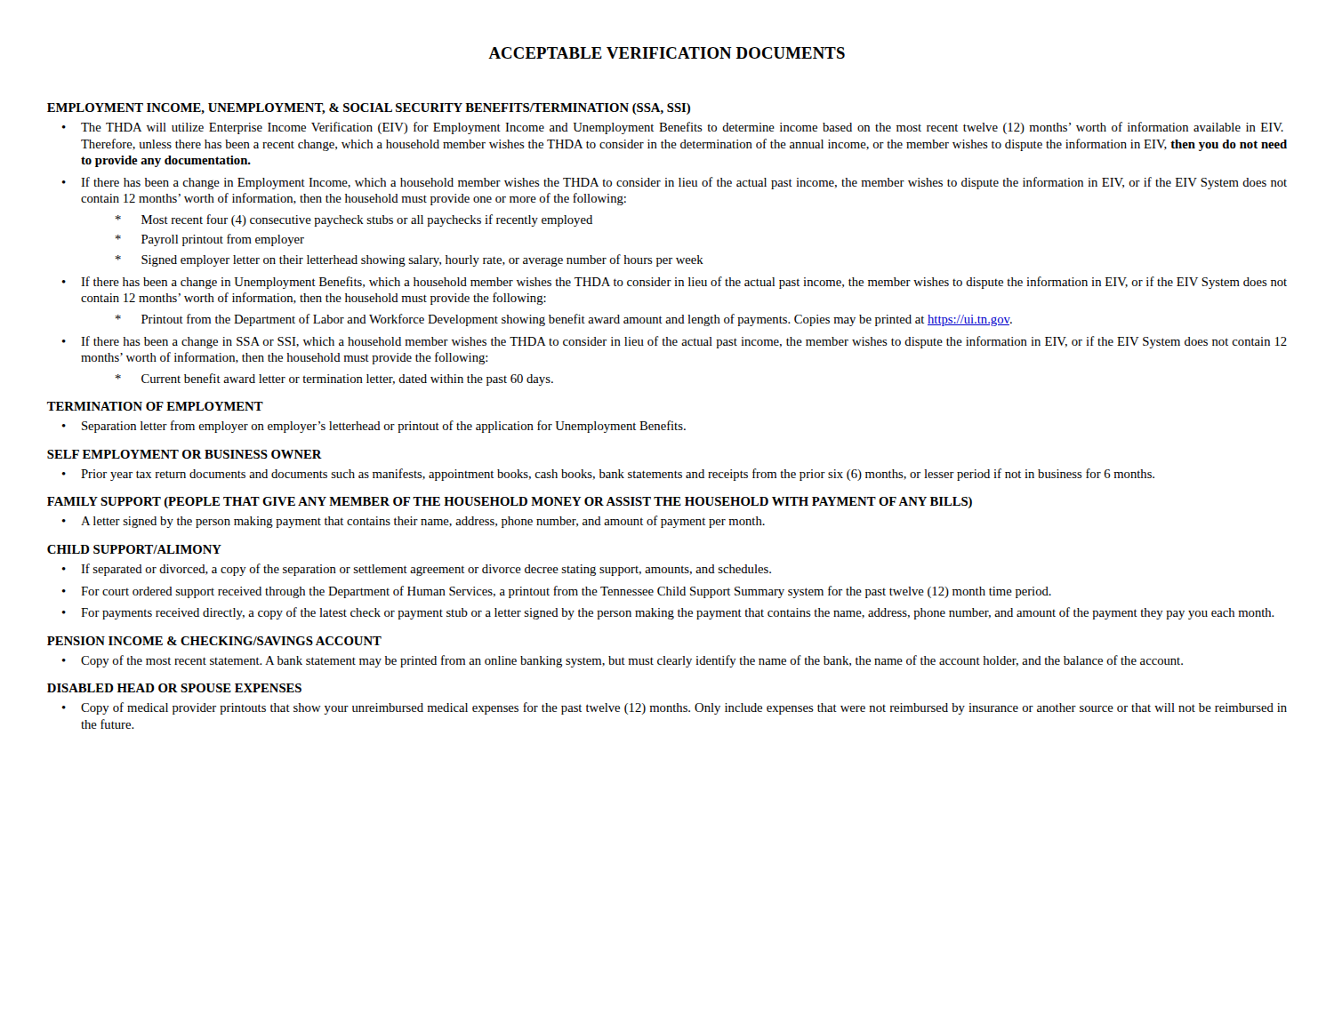ACCEPTABLE VERIFICATION DOCUMENTS
Employment Income, Unemployment, & Social Security Benefits/Termination (SSA, SSI)
The THDA will utilize Enterprise Income Verification (EIV) for Employment Income and Unemployment Benefits to determine income based on the most recent twelve (12) months’ worth of information available in EIV. Therefore, unless there has been a recent change, which a household member wishes the THDA to consider in the determination of the annual income, or the member wishes to dispute the information in EIV, then you do not need to provide any documentation.
If there has been a change in Employment Income, which a household member wishes the THDA to consider in lieu of the actual past income, the member wishes to dispute the information in EIV, or if the EIV System does not contain 12 months’ worth of information, then the household must provide one or more of the following:
Most recent four (4) consecutive paycheck stubs or all paychecks if recently employed
Payroll printout from employer
Signed employer letter on their letterhead showing salary, hourly rate, or average number of hours per week
If there has been a change in Unemployment Benefits, which a household member wishes the THDA to consider in lieu of the actual past income, the member wishes to dispute the information in EIV, or if the EIV System does not contain 12 months’ worth of information, then the household must provide the following:
Printout from the Department of Labor and Workforce Development showing benefit award amount and length of payments. Copies may be printed at https://ui.tn.gov.
If there has been a change in SSA or SSI, which a household member wishes the THDA to consider in lieu of the actual past income, the member wishes to dispute the information in EIV, or if the EIV System does not contain 12 months’ worth of information, then the household must provide the following:
Current benefit award letter or termination letter, dated within the past 60 days.
Termination of Employment
Separation letter from employer on employer’s letterhead or printout of the application for Unemployment Benefits.
Self Employment or Business Owner
Prior year tax return documents and documents such as manifests, appointment books, cash books, bank statements and receipts from the prior six (6) months, or lesser period if not in business for 6 months.
Family Support (People that give any member of the household money or assist the household with payment of any bills)
A letter signed by the person making payment that contains their name, address, phone number, and amount of payment per month.
Child Support/Alimony
If separated or divorced, a copy of the separation or settlement agreement or divorce decree stating support, amounts, and schedules.
For court ordered support received through the Department of Human Services, a printout from the Tennessee Child Support Summary system for the past twelve (12) month time period.
For payments received directly, a copy of the latest check or payment stub or a letter signed by the person making the payment that contains the name, address, phone number, and amount of the payment they pay you each month.
Pension Income & Checking/Savings Account
Copy of the most recent statement. A bank statement may be printed from an online banking system, but must clearly identify the name of the bank, the name of the account holder, and the balance of the account.
Disabled Head or Spouse Expenses
Copy of medical provider printouts that show your unreimbursed medical expenses for the past twelve (12) months. Only include expenses that were not reimbursed by insurance or another source or that will not be reimbursed in the future.